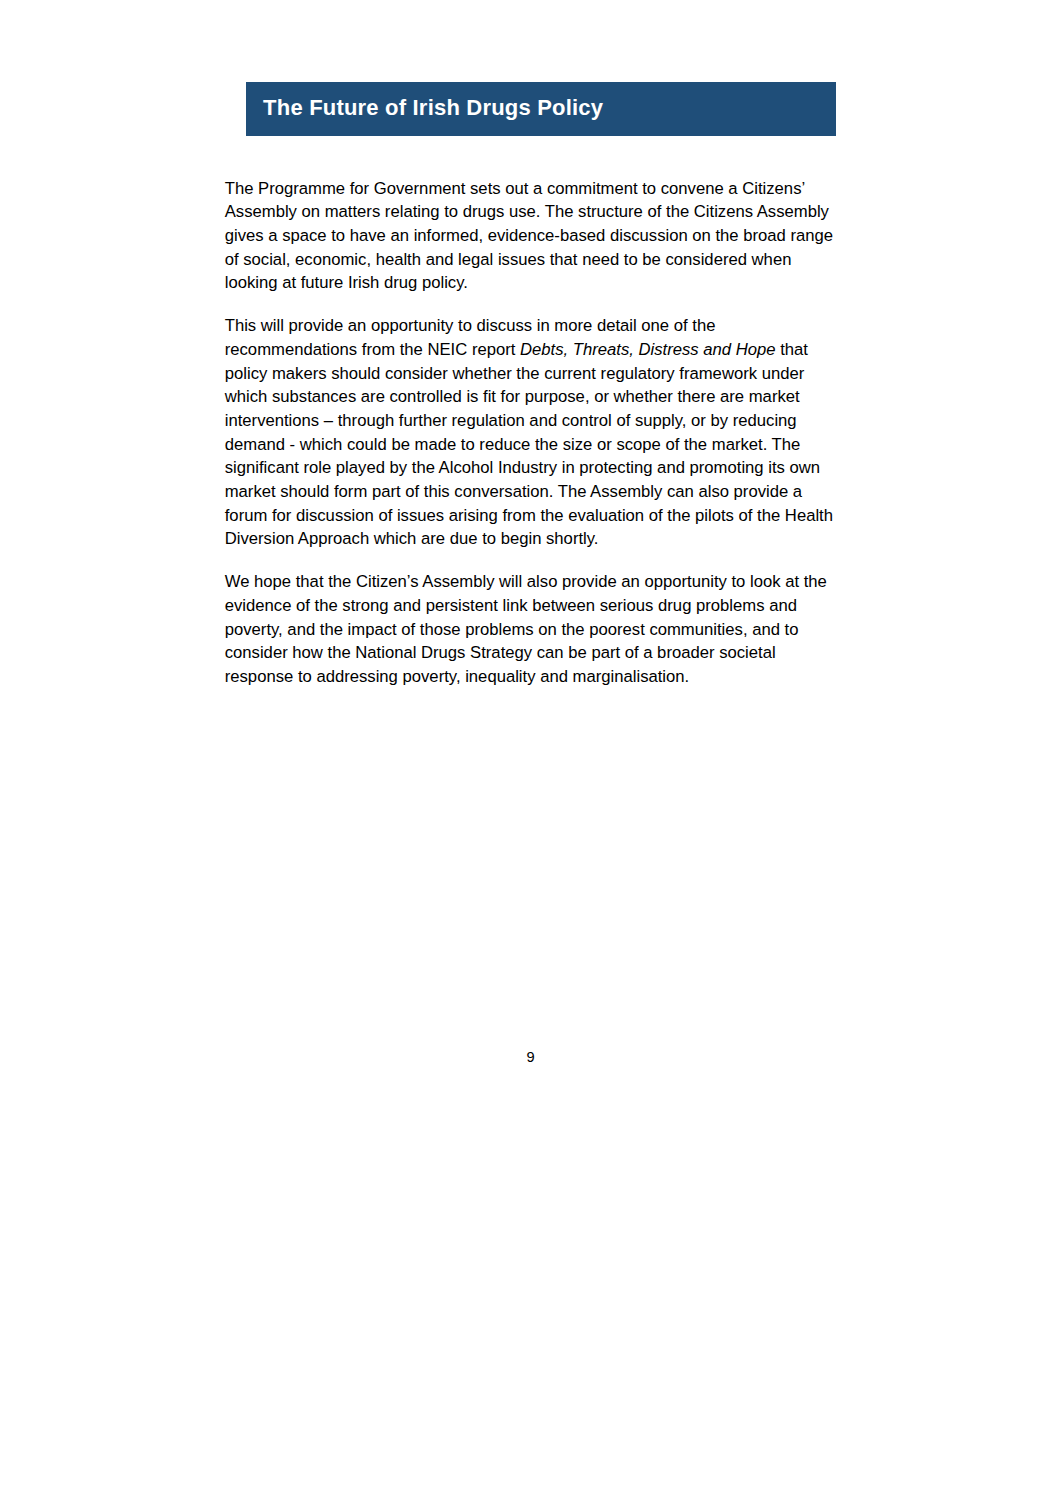The Future of Irish Drugs Policy
The Programme for Government sets out a commitment to convene a Citizens’ Assembly on matters relating to drugs use. The structure of the Citizens Assembly gives a space to have an informed, evidence-based discussion on the broad range of social, economic, health and legal issues that need to be considered when looking at future Irish drug policy.
This will provide an opportunity to discuss in more detail one of the recommendations from the NEIC report Debts, Threats, Distress and Hope that policy makers should consider whether the current regulatory framework under which substances are controlled is fit for purpose, or whether there are market interventions – through further regulation and control of supply, or by reducing demand - which could be made to reduce the size or scope of the market. The significant role played by the Alcohol Industry in protecting and promoting its own market should form part of this conversation. The Assembly can also provide a forum for discussion of issues arising from the evaluation of the pilots of the Health Diversion Approach which are due to begin shortly.
We hope that the Citizen’s Assembly will also provide an opportunity to look at the evidence of the strong and persistent link between serious drug problems and poverty, and the impact of those problems on the poorest communities, and to consider how the National Drugs Strategy can be part of a broader societal response to addressing poverty, inequality and marginalisation.
9